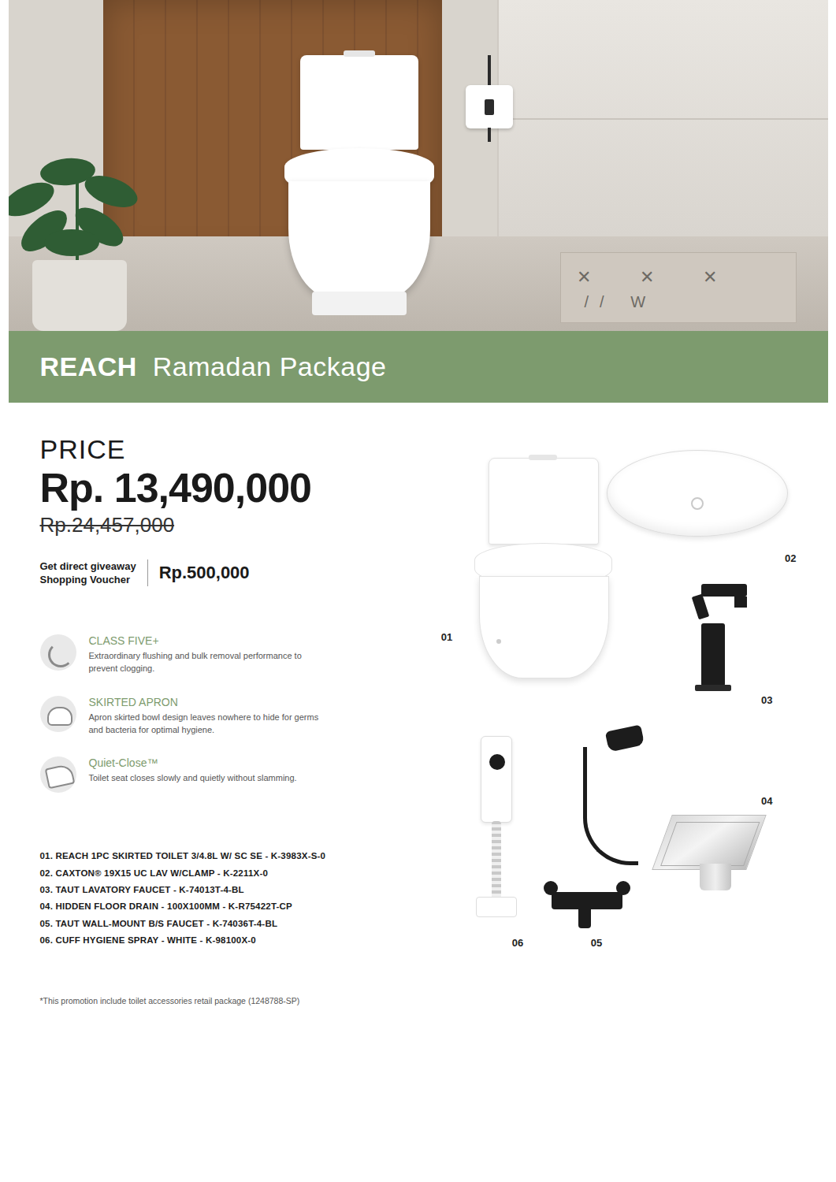REACH Ramadan Package
PRICE
Rp. 13,490,000
Rp.24,457,000
Get direct giveaway
Shopping Voucher
Rp.500,000
CLASS FIVE+
Extraordinary flushing and bulk removal performance to prevent clogging.
SKIRTED APRON
Apron skirted bowl design leaves nowhere to hide for germs and bacteria for optimal hygiene.
Quiet-Close™
Toilet seat closes slowly and quietly without slamming.
01. REACH 1PC SKIRTED TOILET 3/4.8L W/ SC SE - K-3983X-S-0
02. CAXTON® 19X15 UC LAV W/CLAMP - K-2211X-0
03. TAUT LAVATORY FAUCET - K-74013T-4-BL
04. HIDDEN FLOOR DRAIN - 100X100MM - K-R75422T-CP
05. TAUT WALL-MOUNT B/S FAUCET - K-74036T-4-BL
06. CUFF HYGIENE SPRAY - WHITE - K-98100X-0
02
01
03
04
05
06
*This promotion include toilet accessories retail package (1248788-SP)